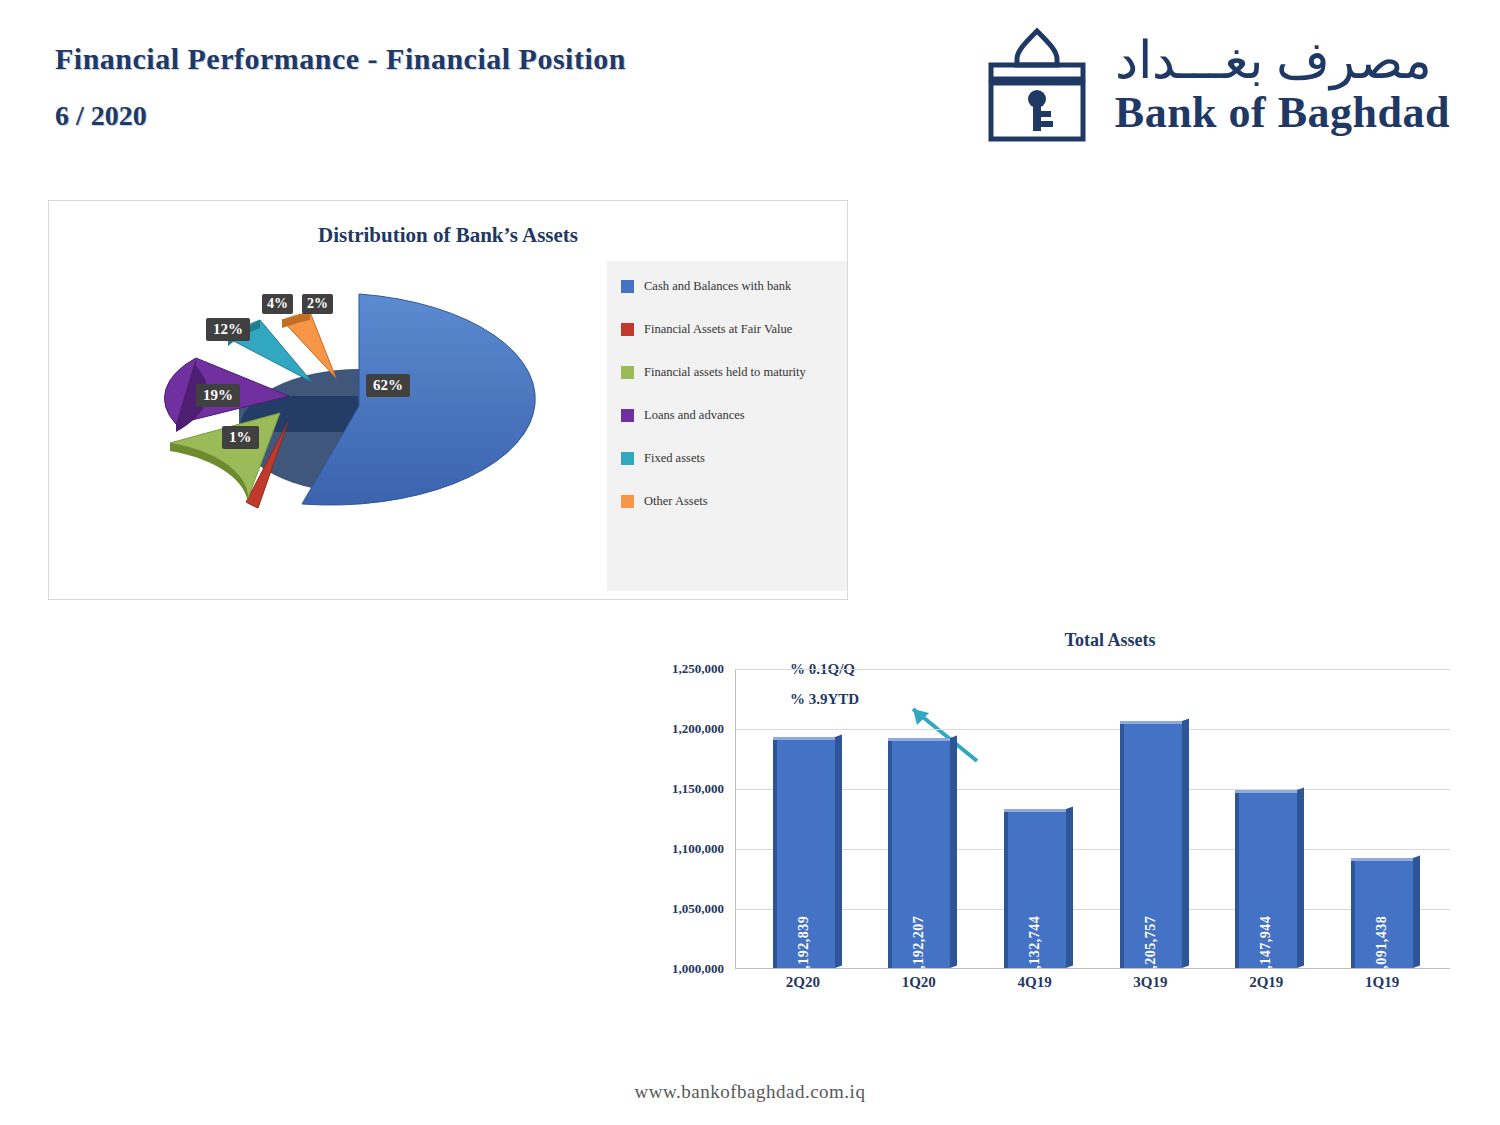Financial Performance - Financial Position
6 / 2020
مصرف بغـــداد
Bank of Baghdad
Distribution of Bank’s Assets
62%
19%
1%
12%
4%
2%
Cash and Balances with bank
Financial Assets at Fair Value
Financial assets held to maturity
Loans and advances
Fixed assets
Other Assets
Total Assets
% 0.1Q/Q
% 3.9YTD
1,250,000
1,200,000
1,150,000
1,100,000
1,050,000
1,000,000
1,192,839
1,192,207
1,132,744
1,205,757
1,147,944
1,091,438
2Q20
1Q20
4Q19
3Q19
2Q19
1Q19
www.bankofbaghdad.com.iq